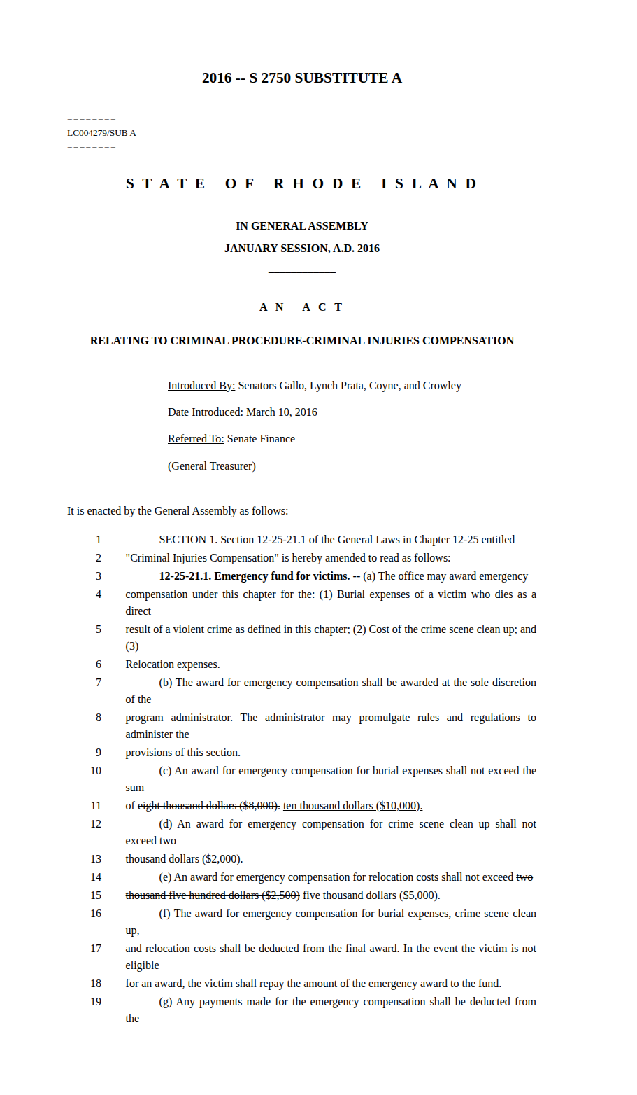2016 -- S 2750 SUBSTITUTE A
========
LC004279/SUB A
========
S T A T E O F R H O D E I S L A N D
IN GENERAL ASSEMBLY
JANUARY SESSION, A.D. 2016
____________
A N A C T
RELATING TO CRIMINAL PROCEDURE-CRIMINAL INJURIES COMPENSATION
Introduced By: Senators Gallo, Lynch Prata, Coyne, and Crowley
Date Introduced: March 10, 2016
Referred To: Senate Finance
(General Treasurer)
It is enacted by the General Assembly as follows:
| 1 | SECTION 1. Section 12-25-21.1 of the General Laws in Chapter 12-25 entitled |
| 2 | "Criminal Injuries Compensation" is hereby amended to read as follows: |
| 3 | 12-25-21.1. Emergency fund for victims. -- (a) The office may award emergency |
| 4 | compensation under this chapter for the: (1) Burial expenses of a victim who dies as a direct |
| 5 | result of a violent crime as defined in this chapter; (2) Cost of the crime scene clean up; and (3) |
| 6 | Relocation expenses. |
| 7 | (b) The award for emergency compensation shall be awarded at the sole discretion of the |
| 8 | program administrator. The administrator may promulgate rules and regulations to administer the |
| 9 | provisions of this section. |
| 10 | (c) An award for emergency compensation for burial expenses shall not exceed the sum |
| 11 | of eight thousand dollars ($8,000). ten thousand dollars ($10,000). |
| 12 | (d) An award for emergency compensation for crime scene clean up shall not exceed two |
| 13 | thousand dollars ($2,000). |
| 14 | (e) An award for emergency compensation for relocation costs shall not exceed two |
| 15 | thousand five hundred dollars ($2,500) five thousand dollars ($5,000) . |
| 16 | (f) The award for emergency compensation for burial expenses, crime scene clean up, |
| 17 | and relocation costs shall be deducted from the final award. In the event the victim is not eligible |
| 18 | for an award, the victim shall repay the amount of the emergency award to the fund. |
| 19 | (g) Any payments made for the emergency compensation shall be deducted from the |